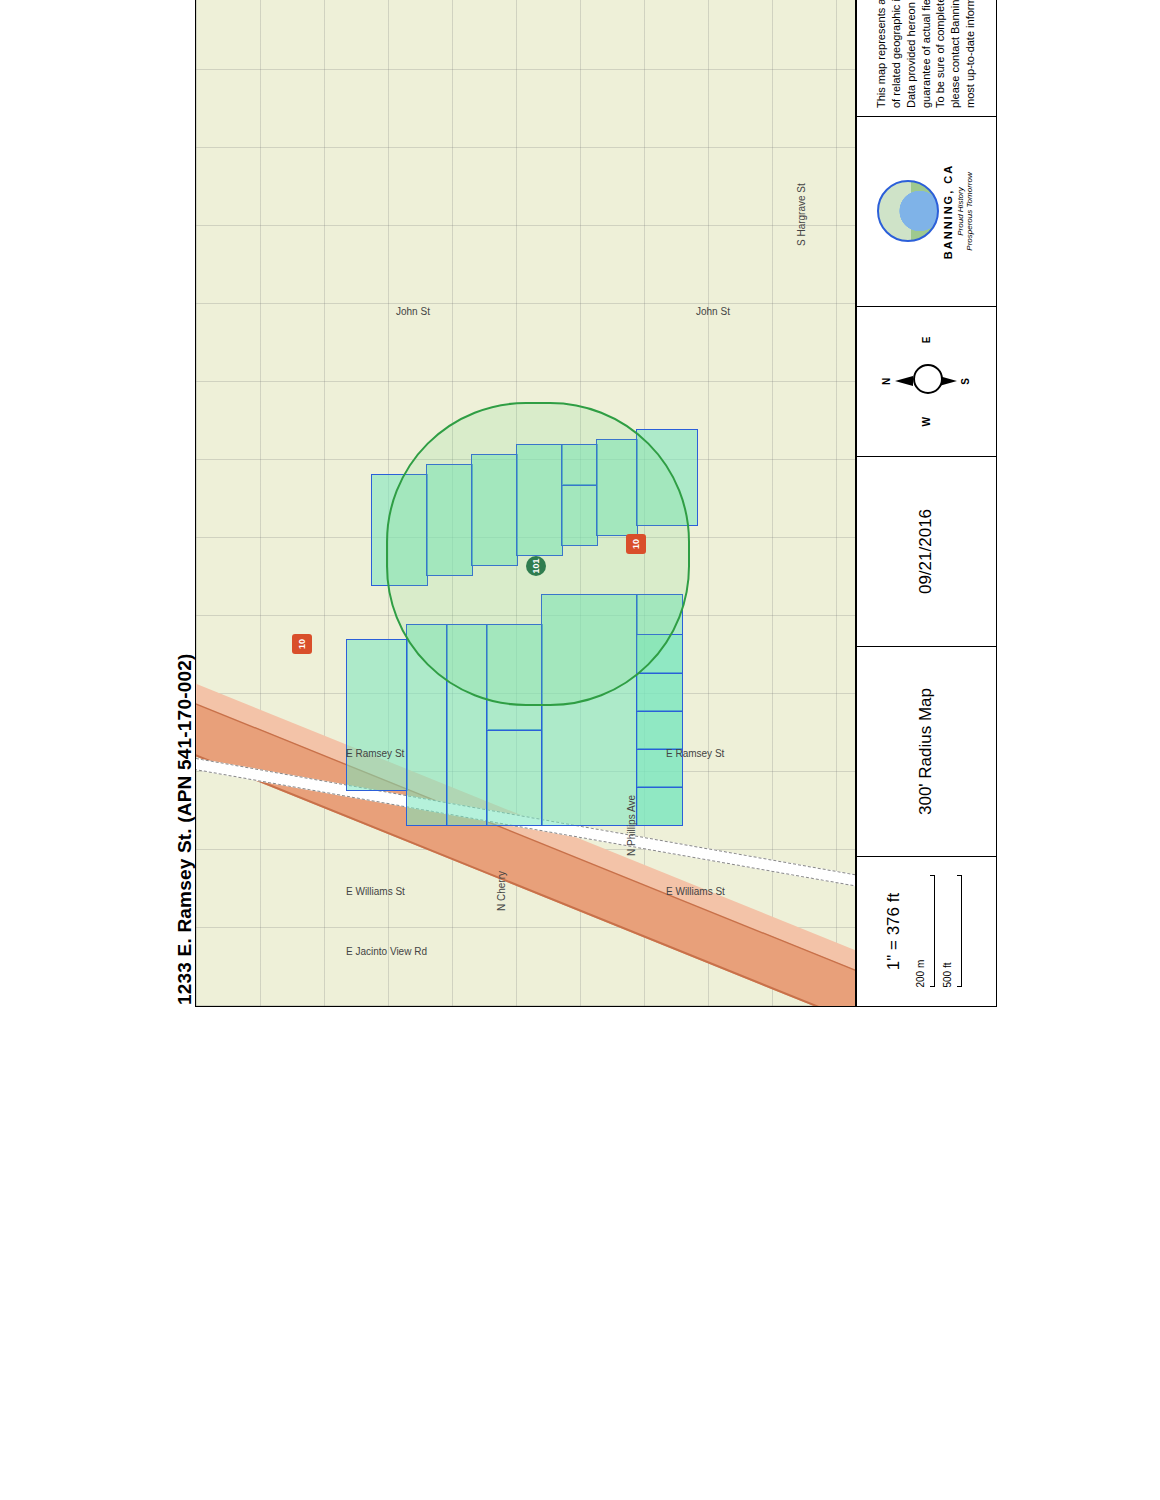1233 E. Ramsey St. (APN 541-170-002)
10
101
10
E Jacinto View Rd E Williams St E Williams St E Ramsey St E Ramsey St John St John St N Cherry N Phillips Ave S Hargrave St
1" = 376 ft
200 m 500 ft
300' Radius Map
09/21/2016
N S E W
BANNING, CA
Proud History
Prosperous Tomorrow
This map represents a visual display of related geographic information. Data provided hereon is not a guarantee of actual field conditions. To be sure of complete accuracy, please contact Banning staff for the most up-to-date information.